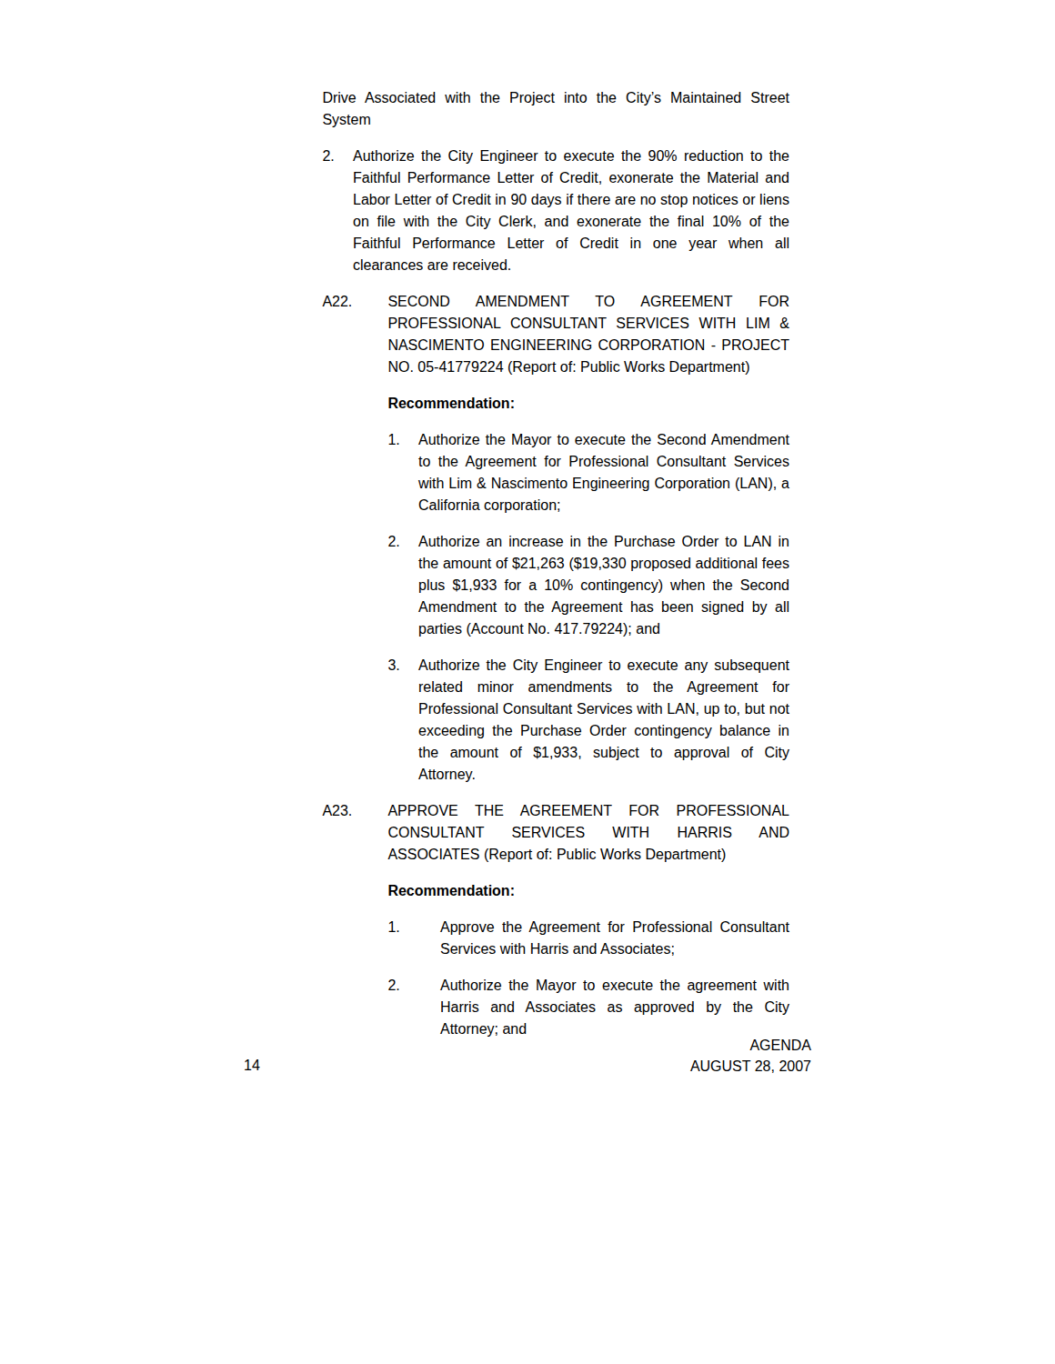Drive Associated with the Project into the City’s Maintained Street System
2.
Authorize the City Engineer to execute the 90% reduction to the Faithful Performance Letter of Credit, exonerate the Material and Labor Letter of Credit in 90 days if there are no stop notices or liens on file with the City Clerk, and exonerate the final 10% of the Faithful Performance Letter of Credit in one year when all clearances are received.
A22.
SECOND AMENDMENT TO AGREEMENT FOR PROFESSIONAL CONSULTANT SERVICES WITH LIM & NASCIMENTO ENGINEERING CORPORATION - PROJECT NO. 05-41779224 (Report of: Public Works Department)
Recommendation:
1.
Authorize the Mayor to execute the Second Amendment to the Agreement for Professional Consultant Services with Lim & Nascimento Engineering Corporation (LAN), a California corporation;
2.
Authorize an increase in the Purchase Order to LAN in the amount of $21,263 ($19,330 proposed additional fees plus $1,933 for a 10% contingency) when the Second Amendment to the Agreement has been signed by all parties (Account No. 417.79224); and
3.
Authorize the City Engineer to execute any subsequent related minor amendments to the Agreement for Professional Consultant Services with LAN, up to, but not exceeding the Purchase Order contingency balance in the amount of $1,933, subject to approval of City Attorney.
A23.
APPROVE THE AGREEMENT FOR PROFESSIONAL CONSULTANT SERVICES WITH HARRIS AND ASSOCIATES (Report of: Public Works Department)
Recommendation:
1.
Approve the Agreement for Professional Consultant Services with Harris and Associates;
2.
Authorize the Mayor to execute the agreement with Harris and Associates as approved by the City Attorney; and
14
AGENDA
AUGUST 28, 2007